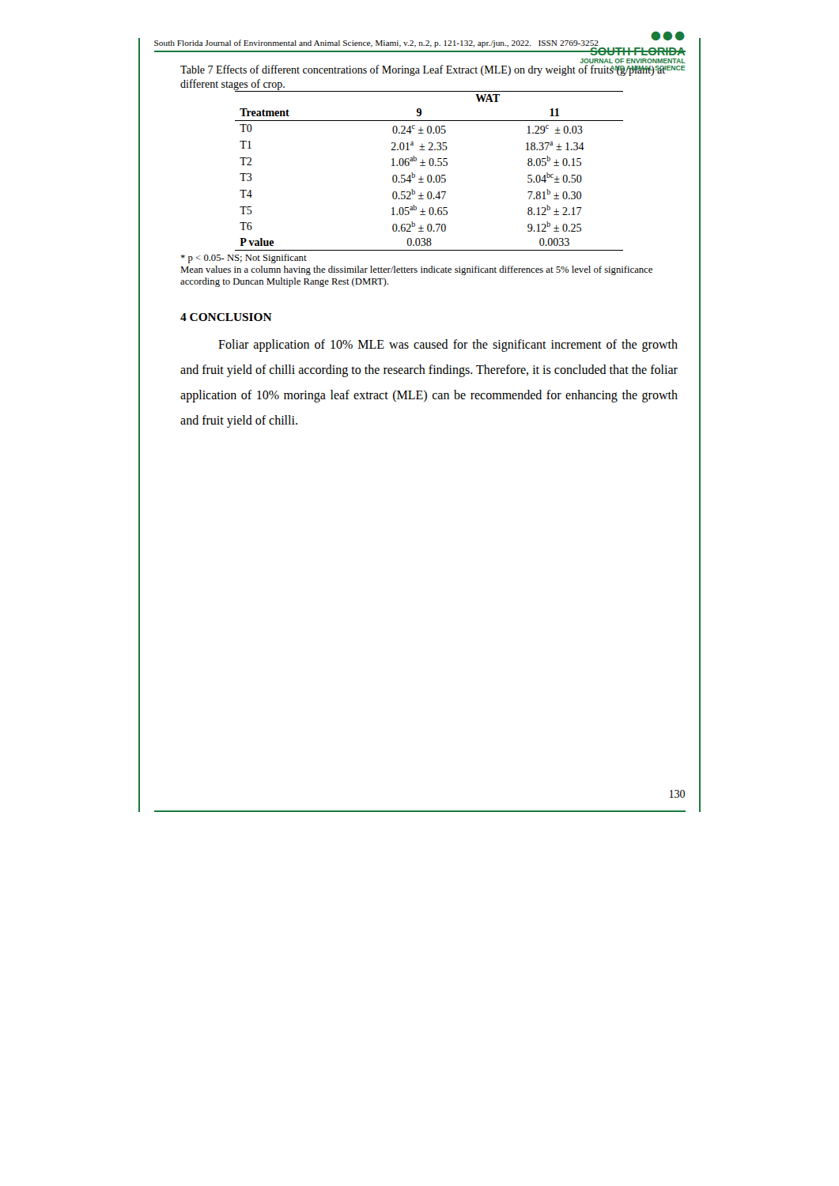South Florida Journal of Environmental and Animal Science, Miami, v.2, n.2, p. 121-132, apr./jun., 2022. ISSN 2769-3252
●●●
SOUTH FLORIDA
JOURNAL OF ENVIRONMENTAL
AND ANIMAL SCIENCE
Table 7 Effects of different concentrations of Moringa Leaf Extract (MLE) on dry weight of fruits (g/plant) at different stages of crop.
| | WAT |
| Treatment | 9 | 11 |
| T0 | 0.24 c ± 0.05 | 1.29 c ± 0.03 |
| T1 | 2.01 a ± 2.35 | 18.37 a ± 1.34 |
| T2 | 1.06 ab ± 0.55 | 8.05 b ± 0.15 |
| T3 | 0.54 b ± 0.05 | 5.04 bc ± 0.50 |
| T4 | 0.52 b ± 0.47 | 7.81 b ± 0.30 |
| T5 | 1.05 ab ± 0.65 | 8.12 b ± 2.17 |
| T6 | 0.62 b ± 0.70 | 9.12 b ± 0.25 |
| P value | 0.038 | 0.0033 |
* p < 0.05- NS; Not Significant
Mean values in a column having the dissimilar letter/letters indicate significant differences at 5% level of significance according to Duncan Multiple Range Rest (DMRT).
4 CONCLUSION
Foliar application of 10% MLE was caused for the significant increment of the growth and fruit yield of chilli according to the research findings. Therefore, it is concluded that the foliar application of 10% moringa leaf extract (MLE) can be recommended for enhancing the growth and fruit yield of chilli.
130